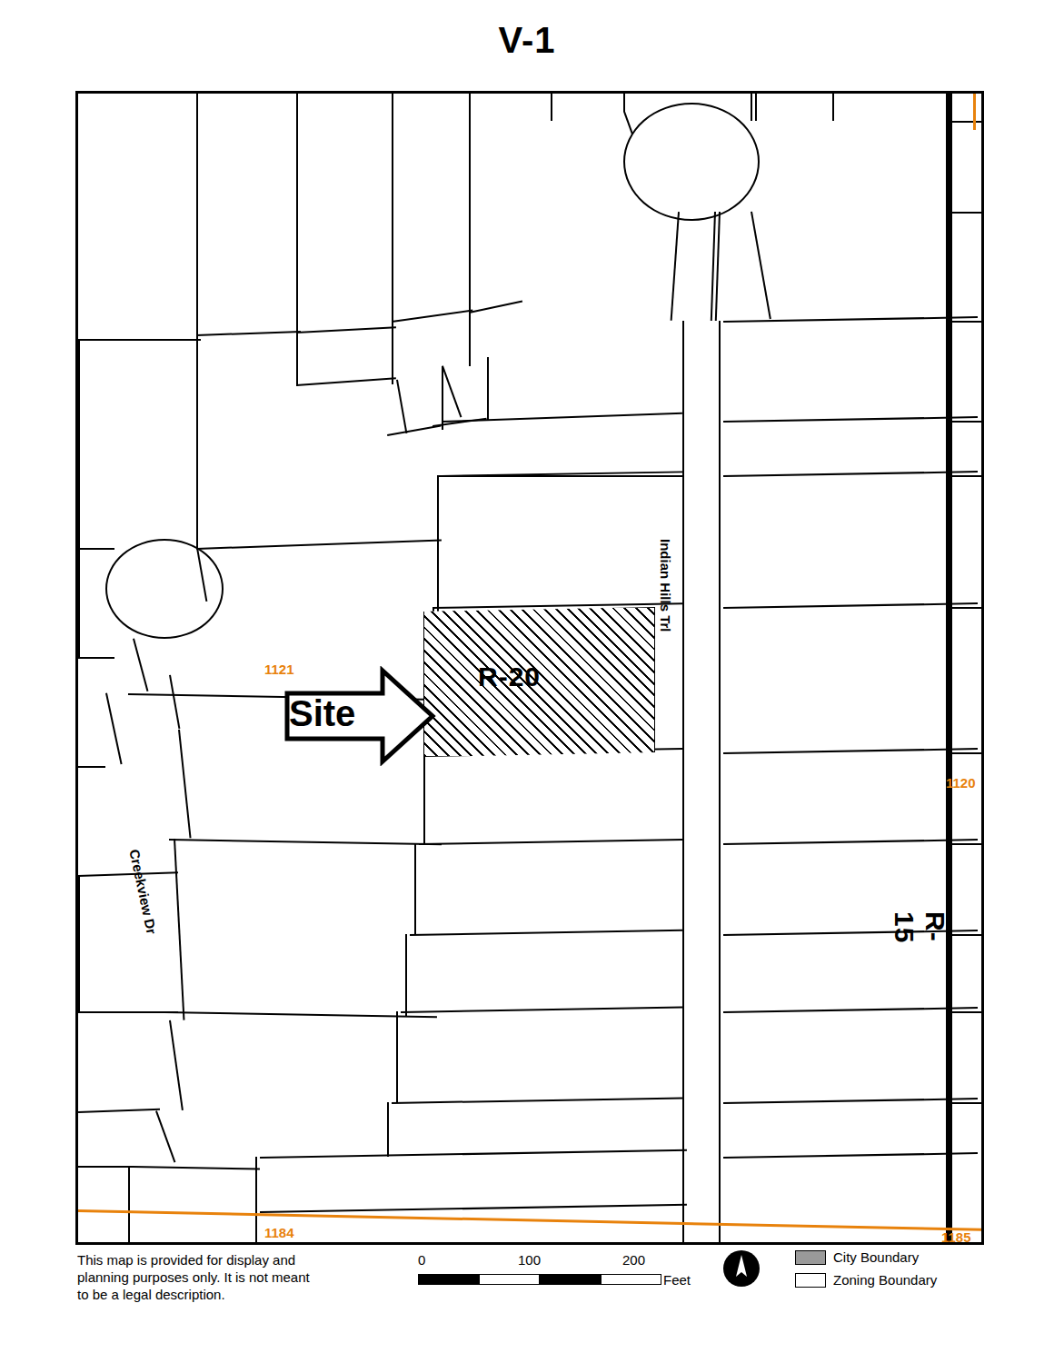V-1
R-20
Site
Indian Hills Trl
Creekview Dr
R-15
1121
1120
1184
1185
This map is provided for display and
planning purposes only. It is not meant
to be a legal description.
0 100 200
Feet
City Boundary
Zoning Boundary